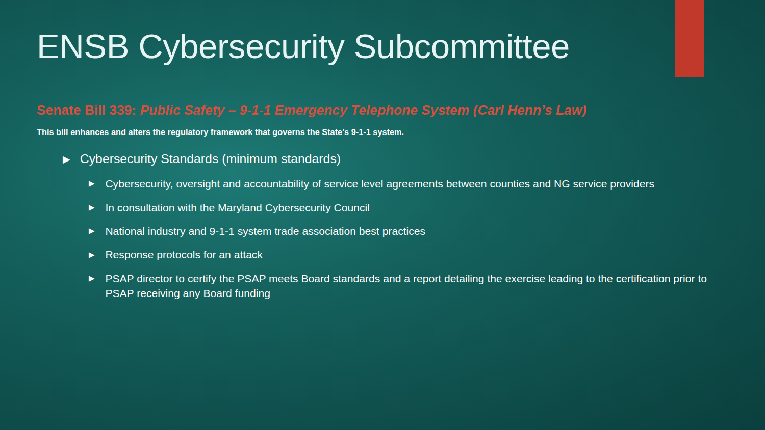ENSB Cybersecurity Subcommittee
Senate Bill 339: Public Safety – 9-1-1 Emergency Telephone System (Carl Henn’s Law)
This bill enhances and alters the regulatory framework that governs the State’s 9-1-1 system.
Cybersecurity Standards (minimum standards)
Cybersecurity, oversight and accountability of service level agreements between counties and NG service providers
In consultation with the Maryland Cybersecurity Council
National industry and 9-1-1 system trade association best practices
Response protocols for an attack
PSAP director to certify the PSAP meets Board standards and a report detailing the exercise leading to the certification prior to PSAP receiving any Board funding